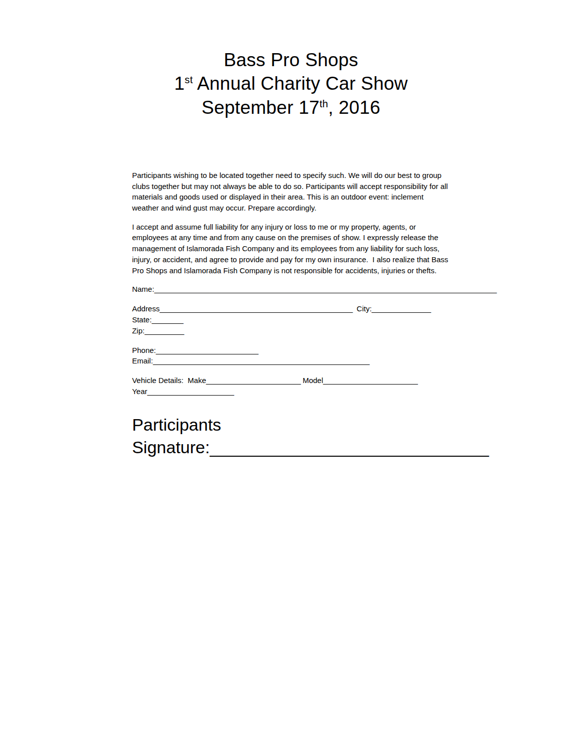Bass Pro Shops
1st Annual Charity Car Show
September 17th, 2016
Participants wishing to be located together need to specify such. We will do our best to group clubs together but may not always be able to do so. Participants will accept responsibility for all materials and goods used or displayed in their area. This is an outdoor event: inclement weather and wind gust may occur. Prepare accordingly.
I accept and assume full liability for any injury or loss to me or my property, agents, or employees at any time and from any cause on the premises of show. I expressly release the management of Islamorada Fish Company and its employees from any liability for such loss, injury, or accident, and agree to provide and pay for my own insurance. I also realize that Bass Pro Shops and Islamorada Fish Company is not responsible for accidents, injuries or thefts.
Name:_______________________________________________________________________________________
Address_________________________________________________ City:_______________ State:________
Zip:__________
Phone:__________________________
Email:_______________________________________________________
Vehicle Details: Make________________________ Model________________________
Year______________________
Participants Signature:_______________________________